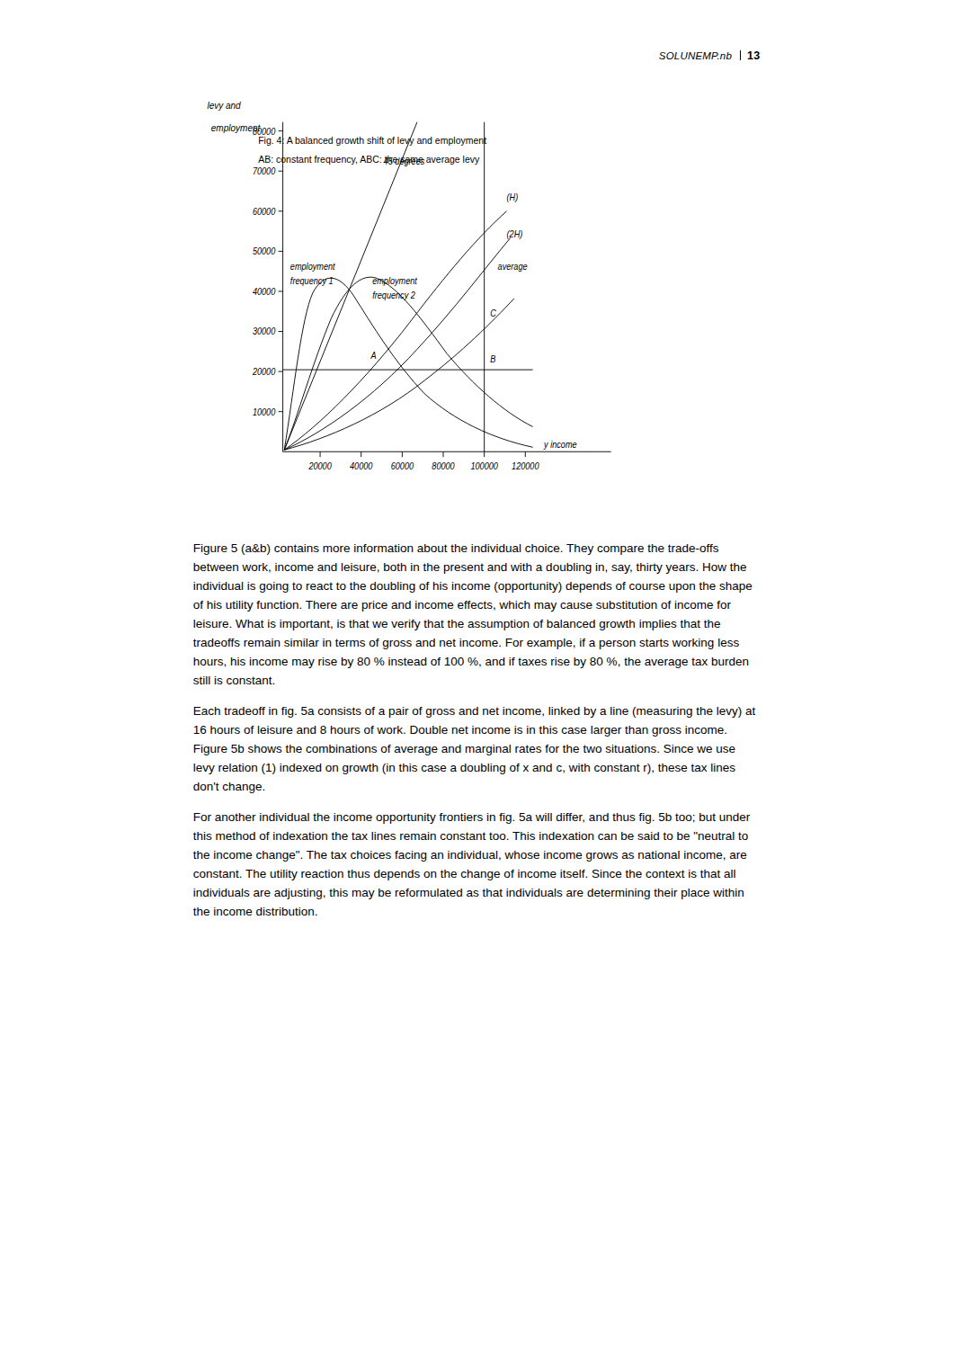SOLUNEMP.nb 13
levy and
employment
Fig. 4: A balanced growth shift of levy and employment
AB: constant frequency, ABC: the same average levy
80000 70000 60000 50000 40000 30000 20000 10000 20000 40000 60000 80000 100000 120000 y income 45 degrees A B C (H) (2H) average employment frequency 1 employment frequency 2
Figure 5 (a&b) contains more information about the individual choice. They compare the trade-offs between work, income and leisure, both in the present and with a doubling in, say, thirty years. How the individual is going to react to the doubling of his income (opportunity) depends of course upon the shape of his utility function. There are price and income effects, which may cause substitution of income for leisure. What is important, is that we verify that the assumption of balanced growth implies that the tradeoffs remain similar in terms of gross and net income. For example, if a person starts working less hours, his income may rise by 80 % instead of 100 %, and if taxes rise by 80 %, the average tax burden still is constant.
Each tradeoff in fig. 5a consists of a pair of gross and net income, linked by a line (measuring the levy) at 16 hours of leisure and 8 hours of work. Double net income is in this case larger than gross income. Figure 5b shows the combinations of average and marginal rates for the two situations. Since we use levy relation (1) indexed on growth (in this case a doubling of x and c, with constant r), these tax lines don't change.
For another individual the income opportunity frontiers in fig. 5a will differ, and thus fig. 5b too; but under this method of indexation the tax lines remain constant too. This indexation can be said to be "neutral to the income change". The tax choices facing an individual, whose income grows as national income, are constant. The utility reaction thus depends on the change of income itself. Since the context is that all individuals are adjusting, this may be reformulated as that individuals are determining their place within the income distribution.